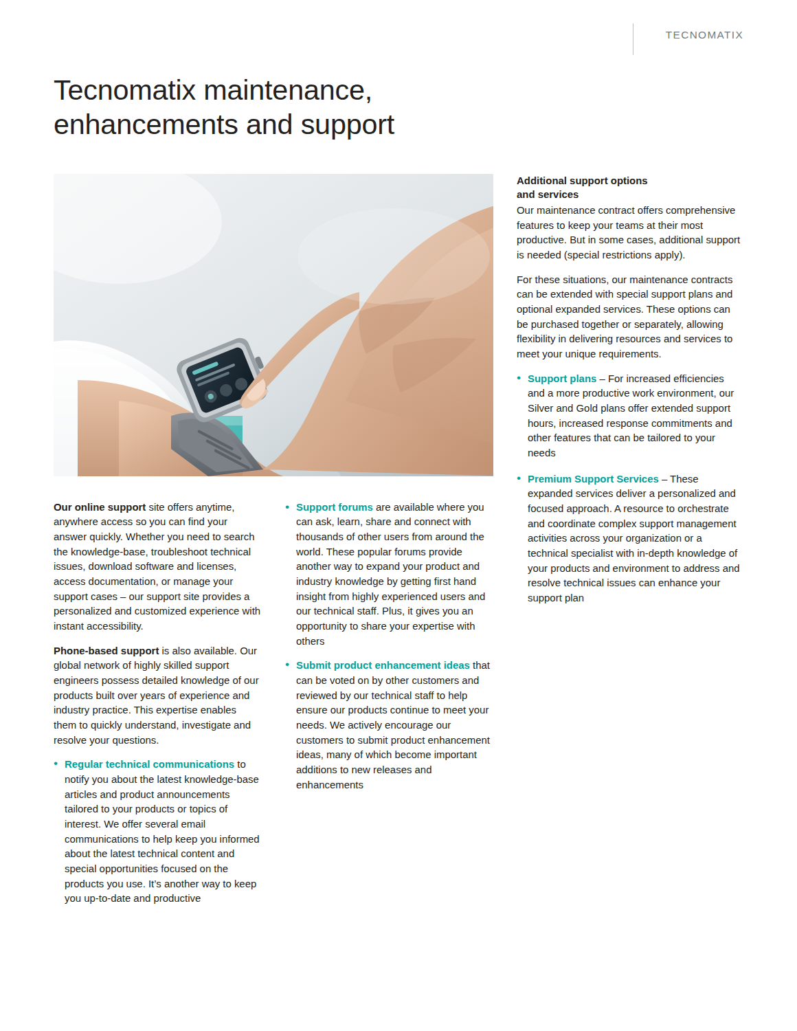TECNOMATIX
Tecnomatix maintenance,
enhancements and support
Our online support site offers anytime, anywhere access so you can find your answer quickly. Whether you need to search the knowledge-base, troubleshoot technical issues, download software and licenses, access documentation, or manage your support cases – our support site provides a personalized and customized experience with instant accessibility.
Phone-based support is also available. Our global network of highly skilled support engineers possess detailed knowledge of our products built over years of experience and industry practice. This expertise enables them to quickly understand, investigate and resolve your questions.
Regular technical communications to notify you about the latest knowledge-base articles and product announcements tailored to your products or topics of interest. We offer several email communications to help keep you informed about the latest technical content and special opportunities focused on the products you use. It’s another way to keep you up-to-date and productive
Support forums are available where you can ask, learn, share and connect with thousands of other users from around the world. These popular forums provide another way to expand your product and industry knowledge by getting first hand insight from highly experienced users and our technical staff. Plus, it gives you an opportunity to share your expertise with others
Submit product enhancement ideas that can be voted on by other customers and reviewed by our technical staff to help ensure our products continue to meet your needs. We actively encourage our customers to submit product enhancement ideas, many of which become important additions to new releases and enhancements
Additional support options
and services
Our maintenance contract offers comprehensive features to keep your teams at their most productive. But in some cases, additional support is needed (special restrictions apply).
For these situations, our maintenance contracts can be extended with special support plans and optional expanded services. These options can be purchased together or separately, allowing flexibility in delivering resources and services to meet your unique requirements.
Support plans – For increased efficiencies and a more productive work environment, our Silver and Gold plans offer extended support hours, increased response commitments and other features that can be tailored to your needs
Premium Support Services – These expanded services deliver a personalized and focused approach. A resource to orchestrate and coordinate complex support management activities across your organization or a technical specialist with in-depth knowledge of your products and environment to address and resolve technical issues can enhance your support plan